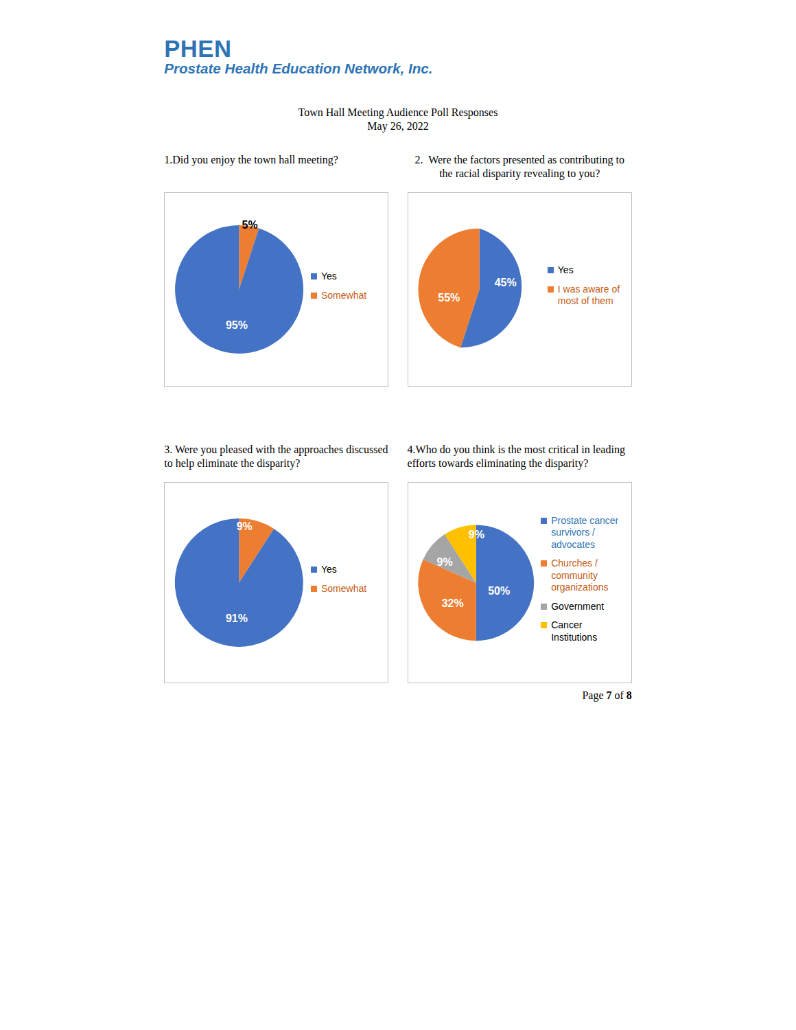PHEN
Prostate Health Education Network, Inc.
Town Hall Meeting Audience Poll Responses
May 26, 2022
| 1.Did you enjoy the town hall meeting? | | 2. Were the factors presented as contributing to the racial disparity revealing to you? |
| 5% 95% Yes Somewhat | | 45% 55% Yes I was aware of most of them |
| 3. Were you pleased with the approaches discussed to help eliminate the disparity? | | 4.Who do you think is the most critical in leading efforts towards eliminating the disparity? |
| 9% 91% Yes Somewhat | | 50% 32% 9% 9% Prostate cancer survivors / advocates Churches / community organizations Government Cancer Institutions |
Page 7 of 8